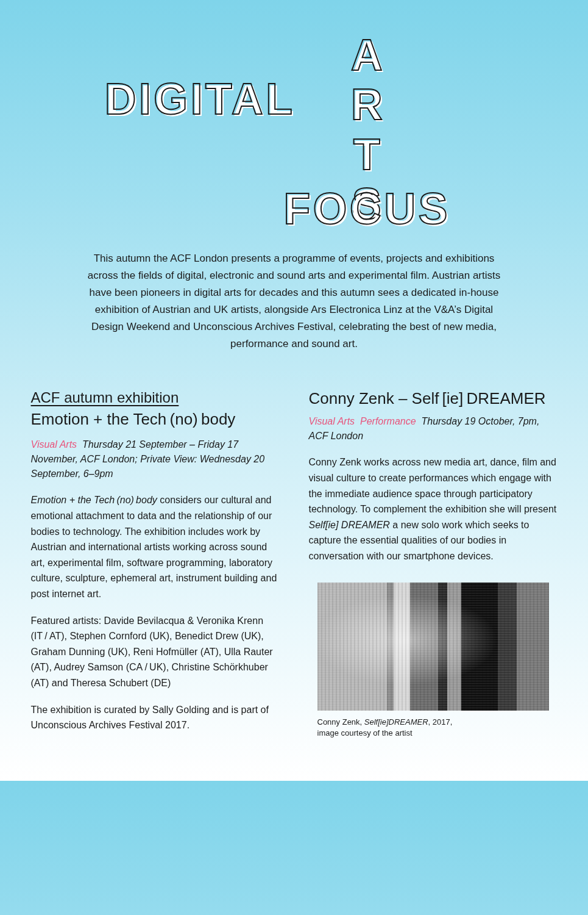DIGITAL
ARTS
FOCUS
This autumn the ACF London presents a programme of events, projects and exhibitions across the fields of digital, electronic and sound arts and experimental film. Austrian artists have been pioneers in digital arts for decades and this autumn sees a dedicated in-house exhibition of Austrian and UK artists, alongside Ars Electronica Linz at the V&A’s Digital Design Weekend and Unconscious Archives Festival, celebrating the best of new media, performance and sound art.
ACF autumn exhibition
Emotion + the Tech (no) body
Visual Arts Thursday 21 September – Friday 17 November, ACF London; Private View: Wednesday 20 September, 6–9pm
Emotion + the Tech (no) body considers our cultural and emotional attachment to data and the relationship of our bodies to technology. The exhibition includes work by Austrian and international artists working across sound art, experimental film, software programming, laboratory culture, sculpture, ephemeral art, instrument building and post internet art.
Featured artists: Davide Bevilacqua & Veronika Krenn (IT / AT), Stephen Cornford (UK), Benedict Drew (UK), Graham Dunning (UK), Reni Hofmüller (AT), Ulla Rauter (AT), Audrey Samson (CA / UK), Christine Schörkhuber (AT) and Theresa Schubert (DE)
The exhibition is curated by Sally Golding and is part of Unconscious Archives Festival 2017.
Conny Zenk – Self [ie] DREAMER
Visual Arts Performance Thursday 19 October, 7pm, ACF London
Conny Zenk works across new media art, dance, film and visual culture to create performances which engage with the immediate audience space through participatory technology. To complement the exhibition she will present Self[ie] DREAMER a new solo work which seeks to capture the essential qualities of our bodies in conversation with our smartphone devices.
Conny Zenk, Self[ie]DREAMER, 2017,
image courtesy of the artist